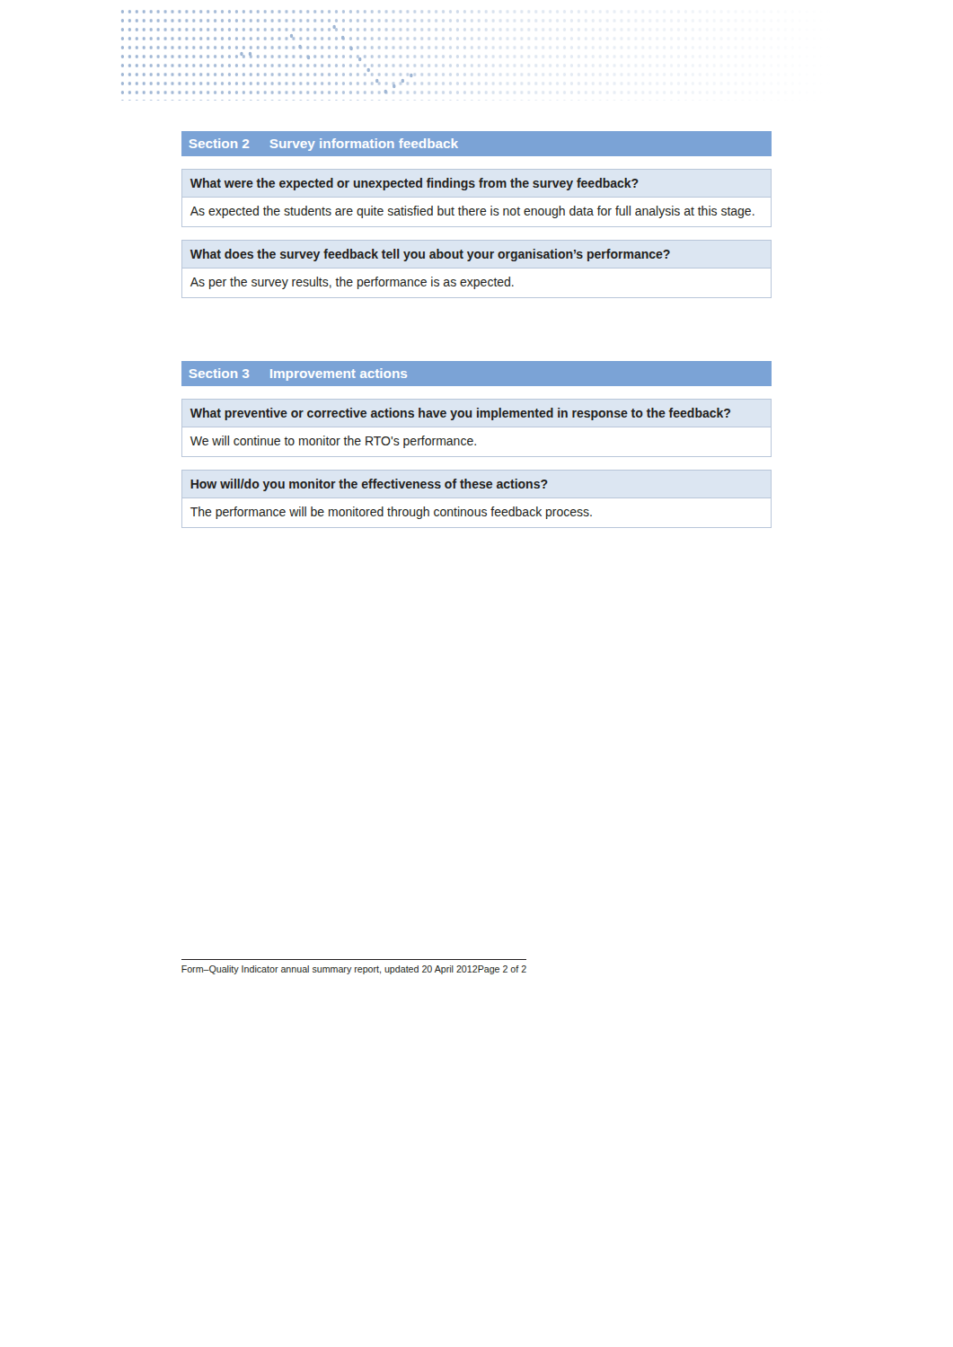Section 2 Survey information feedback
What were the expected or unexpected findings from the survey feedback?
As expected the students are quite satisfied but there is not enough data for full analysis at this stage.
What does the survey feedback tell you about your organisation’s performance?
As per the survey results, the performance is as expected.
Section 3 Improvement actions
What preventive or corrective actions have you implemented in response to the feedback?
We will continue to monitor the RTO's performance.
How will/do you monitor the effectiveness of these actions?
The performance will be monitored through continous feedback process.
Form–Quality Indicator annual summary report, updated 20 April 2012 Page 2 of 2